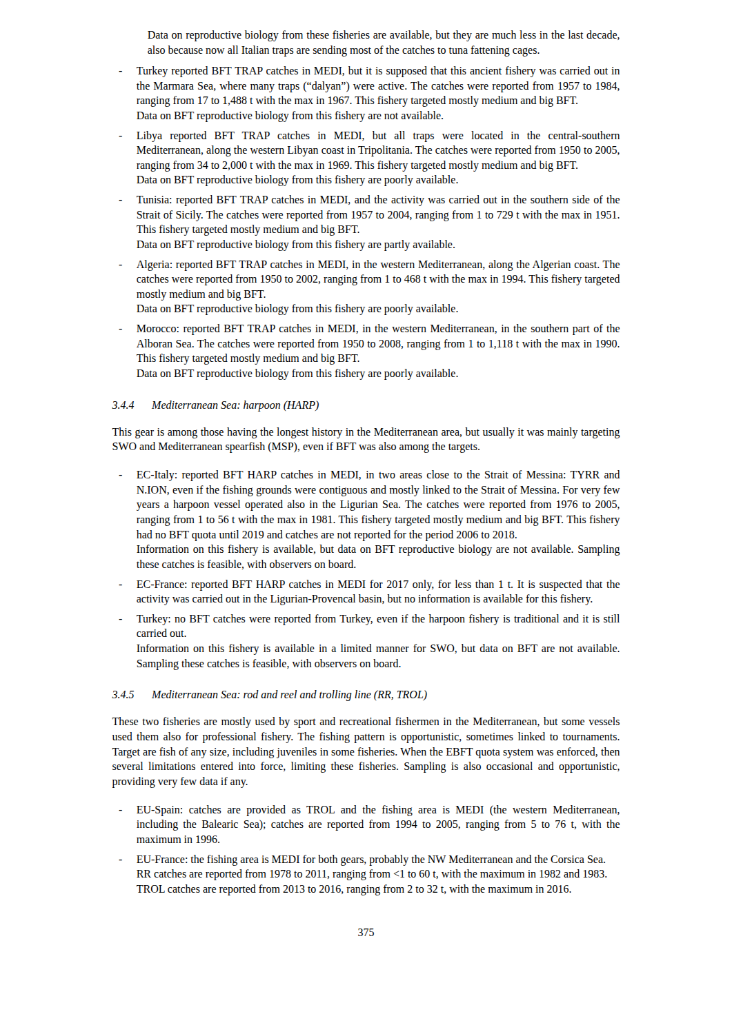Data on reproductive biology from these fisheries are available, but they are much less in the last decade, also because now all Italian traps are sending most of the catches to tuna fattening cages.
Turkey reported BFT TRAP catches in MEDI, but it is supposed that this ancient fishery was carried out in the Marmara Sea, where many traps (“dalyan”) were active. The catches were reported from 1957 to 1984, ranging from 17 to 1,488 t with the max in 1967. This fishery targeted mostly medium and big BFT.
Data on BFT reproductive biology from this fishery are not available.
Libya reported BFT TRAP catches in MEDI, but all traps were located in the central-southern Mediterranean, along the western Libyan coast in Tripolitania. The catches were reported from 1950 to 2005, ranging from 34 to 2,000 t with the max in 1969. This fishery targeted mostly medium and big BFT.
Data on BFT reproductive biology from this fishery are poorly available.
Tunisia: reported BFT TRAP catches in MEDI, and the activity was carried out in the southern side of the Strait of Sicily. The catches were reported from 1957 to 2004, ranging from 1 to 729 t with the max in 1951. This fishery targeted mostly medium and big BFT.
Data on BFT reproductive biology from this fishery are partly available.
Algeria: reported BFT TRAP catches in MEDI, in the western Mediterranean, along the Algerian coast. The catches were reported from 1950 to 2002, ranging from 1 to 468 t with the max in 1994. This fishery targeted mostly medium and big BFT.
Data on BFT reproductive biology from this fishery are poorly available.
Morocco: reported BFT TRAP catches in MEDI, in the western Mediterranean, in the southern part of the Alboran Sea. The catches were reported from 1950 to 2008, ranging from 1 to 1,118 t with the max in 1990. This fishery targeted mostly medium and big BFT.
Data on BFT reproductive biology from this fishery are poorly available.
3.4.4 Mediterranean Sea: harpoon (HARP)
This gear is among those having the longest history in the Mediterranean area, but usually it was mainly targeting SWO and Mediterranean spearfish (MSP), even if BFT was also among the targets.
EC-Italy: reported BFT HARP catches in MEDI, in two areas close to the Strait of Messina: TYRR and N.ION, even if the fishing grounds were contiguous and mostly linked to the Strait of Messina. For very few years a harpoon vessel operated also in the Ligurian Sea. The catches were reported from 1976 to 2005, ranging from 1 to 56 t with the max in 1981. This fishery targeted mostly medium and big BFT. This fishery had no BFT quota until 2019 and catches are not reported for the period 2006 to 2018.
Information on this fishery is available, but data on BFT reproductive biology are not available. Sampling these catches is feasible, with observers on board.
EC-France: reported BFT HARP catches in MEDI for 2017 only, for less than 1 t. It is suspected that the activity was carried out in the Ligurian-Provencal basin, but no information is available for this fishery.
Turkey: no BFT catches were reported from Turkey, even if the harpoon fishery is traditional and it is still carried out.
Information on this fishery is available in a limited manner for SWO, but data on BFT are not available. Sampling these catches is feasible, with observers on board.
3.4.5 Mediterranean Sea: rod and reel and trolling line (RR, TROL)
These two fisheries are mostly used by sport and recreational fishermen in the Mediterranean, but some vessels used them also for professional fishery. The fishing pattern is opportunistic, sometimes linked to tournaments. Target are fish of any size, including juveniles in some fisheries. When the EBFT quota system was enforced, then several limitations entered into force, limiting these fisheries. Sampling is also occasional and opportunistic, providing very few data if any.
EU-Spain: catches are provided as TROL and the fishing area is MEDI (the western Mediterranean, including the Balearic Sea); catches are reported from 1994 to 2005, ranging from 5 to 76 t, with the maximum in 1996.
EU-France: the fishing area is MEDI for both gears, probably the NW Mediterranean and the Corsica Sea.
RR catches are reported from 1978 to 2011, ranging from <1 to 60 t, with the maximum in 1982 and 1983.
TROL catches are reported from 2013 to 2016, ranging from 2 to 32 t, with the maximum in 2016.
375